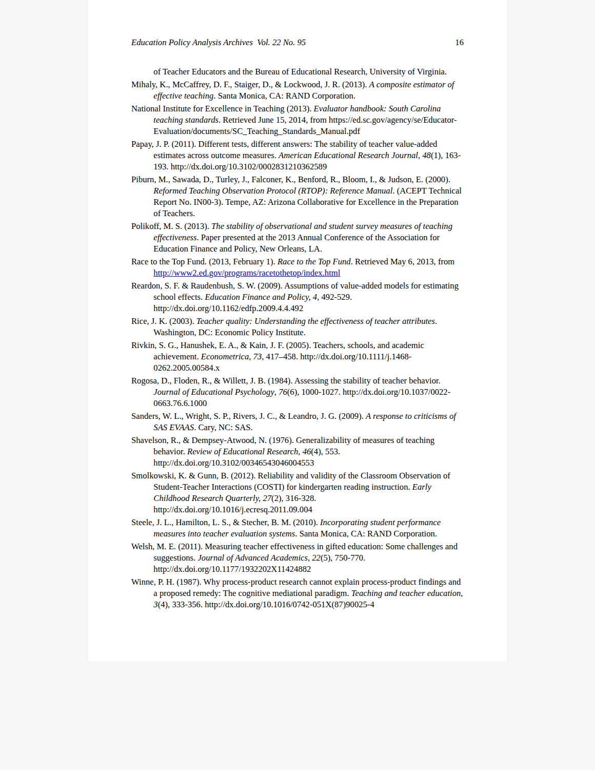Education Policy Analysis Archives Vol. 22 No. 95 16
of Teacher Educators and the Bureau of Educational Research, University of Virginia.
Mihaly, K., McCaffrey, D. F., Staiger, D., & Lockwood, J. R. (2013). A composite estimator of effective teaching. Santa Monica, CA: RAND Corporation.
National Institute for Excellence in Teaching (2013). Evaluator handbook: South Carolina teaching standards. Retrieved June 15, 2014, from https://ed.sc.gov/agency/se/Educator-Evaluation/documents/SC_Teaching_Standards_Manual.pdf
Papay, J. P. (2011). Different tests, different answers: The stability of teacher value-added estimates across outcome measures. American Educational Research Journal, 48(1), 163-193. http://dx.doi.org/10.3102/0002831210362589
Piburn, M., Sawada, D., Turley, J., Falconer, K., Benford, R., Bloom, I., & Judson, E. (2000). Reformed Teaching Observation Protocol (RTOP): Reference Manual. (ACEPT Technical Report No. IN00-3). Tempe, AZ: Arizona Collaborative for Excellence in the Preparation of Teachers.
Polikoff, M. S. (2013). The stability of observational and student survey measures of teaching effectiveness. Paper presented at the 2013 Annual Conference of the Association for Education Finance and Policy, New Orleans, LA.
Race to the Top Fund. (2013, February 1). Race to the Top Fund. Retrieved May 6, 2013, from http://www2.ed.gov/programs/racetothetop/index.html
Reardon, S. F. & Raudenbush, S. W. (2009). Assumptions of value-added models for estimating school effects. Education Finance and Policy, 4, 492-529. http://dx.doi.org/10.1162/edfp.2009.4.4.492
Rice, J. K. (2003). Teacher quality: Understanding the effectiveness of teacher attributes. Washington, DC: Economic Policy Institute.
Rivkin, S. G., Hanushek, E. A., & Kain, J. F. (2005). Teachers, schools, and academic achievement. Econometrica, 73, 417–458. http://dx.doi.org/10.1111/j.1468-0262.2005.00584.x
Rogosa, D., Floden, R., & Willett, J. B. (1984). Assessing the stability of teacher behavior. Journal of Educational Psychology, 76(6), 1000-1027. http://dx.doi.org/10.1037/0022-0663.76.6.1000
Sanders, W. L., Wright, S. P., Rivers, J. C., & Leandro, J. G. (2009). A response to criticisms of SAS EVAAS. Cary, NC: SAS.
Shavelson, R., & Dempsey-Atwood, N. (1976). Generalizability of measures of teaching behavior. Review of Educational Research, 46(4), 553. http://dx.doi.org/10.3102/00346543046004553
Smolkowski, K. & Gunn, B. (2012). Reliability and validity of the Classroom Observation of Student-Teacher Interactions (COSTI) for kindergarten reading instruction. Early Childhood Research Quarterly, 27(2), 316-328. http://dx.doi.org/10.1016/j.ecresq.2011.09.004
Steele, J. L., Hamilton, L. S., & Stecher, B. M. (2010). Incorporating student performance measures into teacher evaluation systems. Santa Monica, CA: RAND Corporation.
Welsh, M. E. (2011). Measuring teacher effectiveness in gifted education: Some challenges and suggestions. Journal of Advanced Academics, 22(5), 750-770. http://dx.doi.org/10.1177/1932202X11424882
Winne, P. H. (1987). Why process-product research cannot explain process-product findings and a proposed remedy: The cognitive mediational paradigm. Teaching and teacher education, 3(4), 333-356. http://dx.doi.org/10.1016/0742-051X(87)90025-4